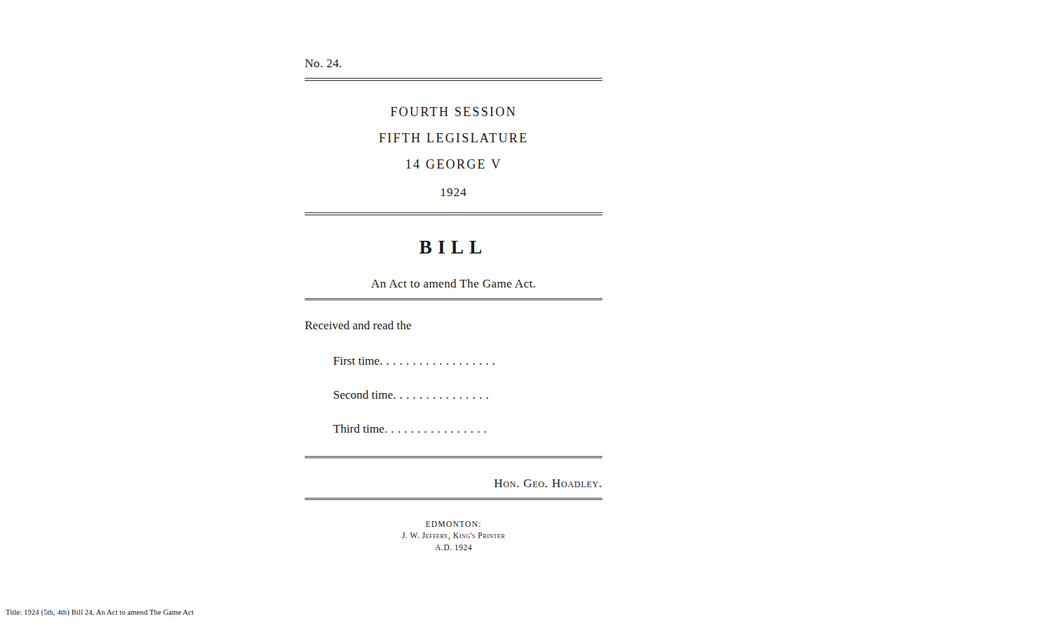No. 24.
FOURTH SESSION FIFTH LEGISLATURE 14 GEORGE V 1924
BILL
An Act to amend The Game Act.
Received and read the
First time..................
Second time...............
Third time................
Hon. Geo. Hoadley.
EDMONTON:
J. W. Jeffery, King's Printer
A.D. 1924
Title: 1924 (5th, 4th) Bill 24, An Act to amend The Game Act